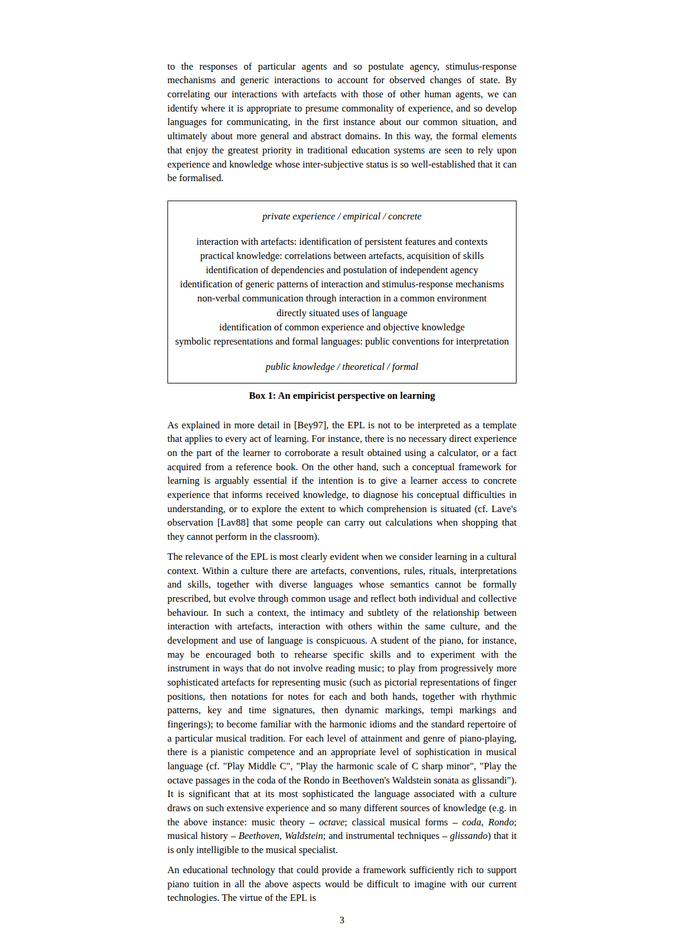to the responses of particular agents and so postulate agency, stimulus-response mechanisms and generic interactions to account for observed changes of state. By correlating our interactions with artefacts with those of other human agents, we can identify where it is appropriate to presume commonality of experience, and so develop languages for communicating, in the first instance about our common situation, and ultimately about more general and abstract domains. In this way, the formal elements that enjoy the greatest priority in traditional education systems are seen to rely upon experience and knowledge whose inter-subjective status is so well-established that it can be formalised.
private experience / empirical / concrete
interaction with artefacts: identification of persistent features and contexts
practical knowledge: correlations between artefacts, acquisition of skills
identification of dependencies and postulation of independent agency
identification of generic patterns of interaction and stimulus-response mechanisms
non-verbal communication through interaction in a common environment
directly situated uses of language
identification of common experience and objective knowledge
symbolic representations and formal languages: public conventions for interpretation
public knowledge / theoretical / formal
Box 1: An empiricist perspective on learning
As explained in more detail in [Bey97], the EPL is not to be interpreted as a template that applies to every act of learning. For instance, there is no necessary direct experience on the part of the learner to corroborate a result obtained using a calculator, or a fact acquired from a reference book. On the other hand, such a conceptual framework for learning is arguably essential if the intention is to give a learner access to concrete experience that informs received knowledge, to diagnose his conceptual difficulties in understanding, or to explore the extent to which comprehension is situated (cf. Lave's observation [Lav88] that some people can carry out calculations when shopping that they cannot perform in the classroom).
The relevance of the EPL is most clearly evident when we consider learning in a cultural context. Within a culture there are artefacts, conventions, rules, rituals, interpretations and skills, together with diverse languages whose semantics cannot be formally prescribed, but evolve through common usage and reflect both individual and collective behaviour. In such a context, the intimacy and subtlety of the relationship between interaction with artefacts, interaction with others within the same culture, and the development and use of language is conspicuous. A student of the piano, for instance, may be encouraged both to rehearse specific skills and to experiment with the instrument in ways that do not involve reading music; to play from progressively more sophisticated artefacts for representing music (such as pictorial representations of finger positions, then notations for notes for each and both hands, together with rhythmic patterns, key and time signatures, then dynamic markings, tempi markings and fingerings); to become familiar with the harmonic idioms and the standard repertoire of a particular musical tradition. For each level of attainment and genre of piano-playing, there is a pianistic competence and an appropriate level of sophistication in musical language (cf. "Play Middle C", "Play the harmonic scale of C sharp minor", "Play the octave passages in the coda of the Rondo in Beethoven's Waldstein sonata as glissandi"). It is significant that at its most sophisticated the language associated with a culture draws on such extensive experience and so many different sources of knowledge (e.g. in the above instance: music theory – octave; classical musical forms – coda, Rondo; musical history – Beethoven, Waldstein; and instrumental techniques – glissando) that it is only intelligible to the musical specialist.
An educational technology that could provide a framework sufficiently rich to support piano tuition in all the above aspects would be difficult to imagine with our current technologies. The virtue of the EPL is
3